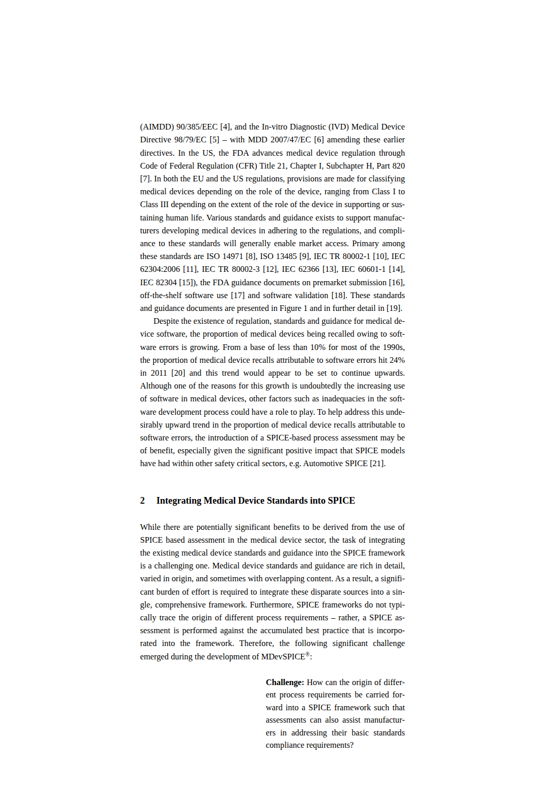(AIMDD) 90/385/EEC [4], and the In-vitro Diagnostic (IVD) Medical Device Directive 98/79/EC [5] – with MDD 2007/47/EC [6] amending these earlier directives. In the US, the FDA advances medical device regulation through Code of Federal Regulation (CFR) Title 21, Chapter I, Subchapter H, Part 820 [7]. In both the EU and the US regulations, provisions are made for classifying medical devices depending on the role of the device, ranging from Class I to Class III depending on the extent of the role of the device in supporting or sustaining human life. Various standards and guidance exists to support manufacturers developing medical devices in adhering to the regulations, and compliance to these standards will generally enable market access. Primary among these standards are ISO 14971 [8], ISO 13485 [9], IEC TR 80002-1 [10], IEC 62304:2006 [11], IEC TR 80002-3 [12], IEC 62366 [13], IEC 60601-1 [14], IEC 82304 [15]), the FDA guidance documents on premarket submission [16], off-the-shelf software use [17] and software validation [18]. These standards and guidance documents are presented in Figure 1 and in further detail in [19].
Despite the existence of regulation, standards and guidance for medical device software, the proportion of medical devices being recalled owing to software errors is growing. From a base of less than 10% for most of the 1990s, the proportion of medical device recalls attributable to software errors hit 24% in 2011 [20] and this trend would appear to be set to continue upwards. Although one of the reasons for this growth is undoubtedly the increasing use of software in medical devices, other factors such as inadequacies in the software development process could have a role to play. To help address this undesirably upward trend in the proportion of medical device recalls attributable to software errors, the introduction of a SPICE-based process assessment may be of benefit, especially given the significant positive impact that SPICE models have had within other safety critical sectors, e.g. Automotive SPICE [21].
2 Integrating Medical Device Standards into SPICE
While there are potentially significant benefits to be derived from the use of SPICE based assessment in the medical device sector, the task of integrating the existing medical device standards and guidance into the SPICE framework is a challenging one. Medical device standards and guidance are rich in detail, varied in origin, and sometimes with overlapping content. As a result, a significant burden of effort is required to integrate these disparate sources into a single, comprehensive framework. Furthermore, SPICE frameworks do not typically trace the origin of different process requirements – rather, a SPICE assessment is performed against the accumulated best practice that is incorporated into the framework. Therefore, the following significant challenge emerged during the development of MDevSPICE®:
Challenge: How can the origin of different process requirements be carried forward into a SPICE framework such that assessments can also assist manufacturers in addressing their basic standards compliance requirements?